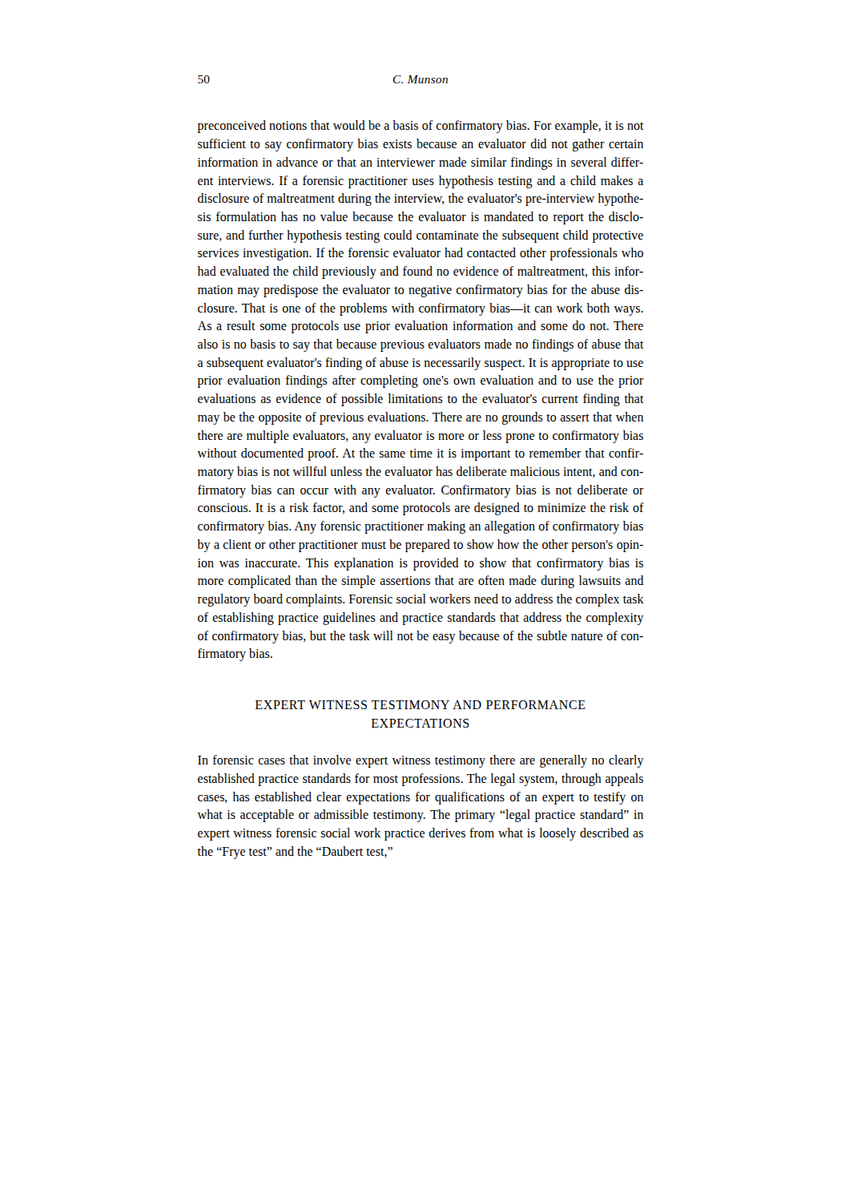50
C. Munson
preconceived notions that would be a basis of confirmatory bias. For example, it is not sufficient to say confirmatory bias exists because an evaluator did not gather certain information in advance or that an interviewer made similar findings in several different interviews. If a forensic practitioner uses hypothesis testing and a child makes a disclosure of maltreatment during the interview, the evaluator's pre-interview hypothesis formulation has no value because the evaluator is mandated to report the disclosure, and further hypothesis testing could contaminate the subsequent child protective services investigation. If the forensic evaluator had contacted other professionals who had evaluated the child previously and found no evidence of maltreatment, this information may predispose the evaluator to negative confirmatory bias for the abuse disclosure. That is one of the problems with confirmatory bias—it can work both ways. As a result some protocols use prior evaluation information and some do not. There also is no basis to say that because previous evaluators made no findings of abuse that a subsequent evaluator's finding of abuse is necessarily suspect. It is appropriate to use prior evaluation findings after completing one's own evaluation and to use the prior evaluations as evidence of possible limitations to the evaluator's current finding that may be the opposite of previous evaluations. There are no grounds to assert that when there are multiple evaluators, any evaluator is more or less prone to confirmatory bias without documented proof. At the same time it is important to remember that confirmatory bias is not willful unless the evaluator has deliberate malicious intent, and confirmatory bias can occur with any evaluator. Confirmatory bias is not deliberate or conscious. It is a risk factor, and some protocols are designed to minimize the risk of confirmatory bias. Any forensic practitioner making an allegation of confirmatory bias by a client or other practitioner must be prepared to show how the other person's opinion was inaccurate. This explanation is provided to show that confirmatory bias is more complicated than the simple assertions that are often made during lawsuits and regulatory board complaints. Forensic social workers need to address the complex task of establishing practice guidelines and practice standards that address the complexity of confirmatory bias, but the task will not be easy because of the subtle nature of confirmatory bias.
Expert Witness Testimony and Performance
Expectations
In forensic cases that involve expert witness testimony there are generally no clearly established practice standards for most professions. The legal system, through appeals cases, has established clear expectations for qualifications of an expert to testify on what is acceptable or admissible testimony. The primary “legal practice standard” in expert witness forensic social work practice derives from what is loosely described as the “Frye test” and the “Daubert test,”